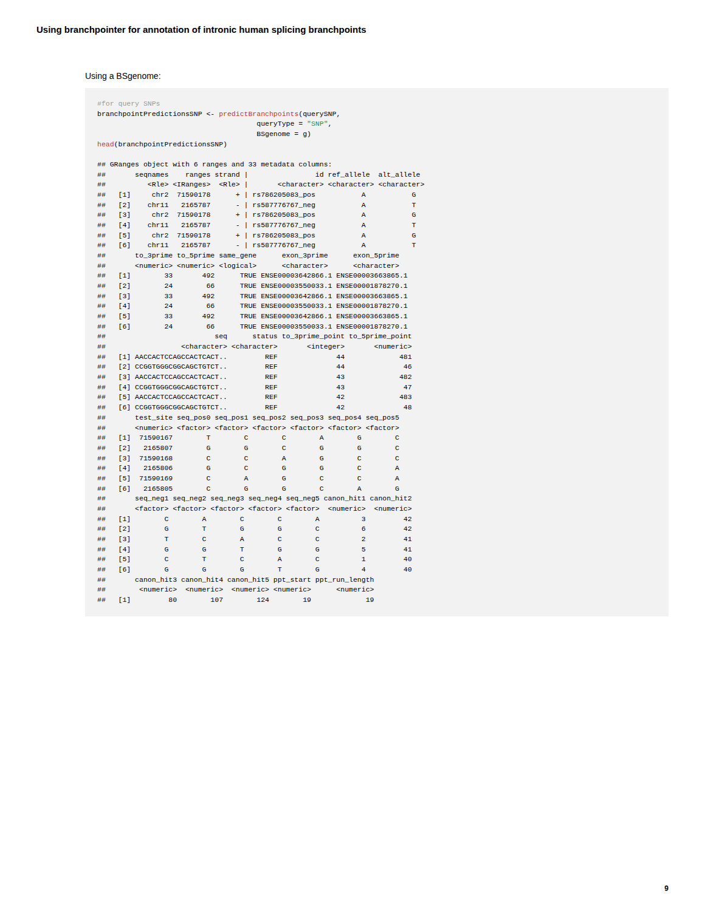Using branchpointer for annotation of intronic human splicing branchpoints
Using a BSgenome:
#for query SNPs
branchpointPredictionsSNP <- predictBranchpoints(querySNP,
                                      queryType = "SNP",
                                      BSgenome = g)
head(branchpointPredictionsSNP)

## GRanges object with 6 ranges and 33 metadata columns:
##       seqnames    ranges strand |                id ref_allele  alt_allele
##          <Rle> <IRanges>  <Rle> |       <character> <character> <character>
##   [1]     chr2  71590178      + | rs786205083_pos           A           G
##   [2]    chr11   2165787      - | rs587776767_neg           A           T
##   [3]     chr2  71590178      + | rs786205083_pos           A           G
##   [4]    chr11   2165787      - | rs587776767_neg           A           T
##   [5]     chr2  71590178      + | rs786205083_pos           A           G
##   [6]    chr11   2165787      - | rs587776767_neg           A           T
##       to_3prime to_5prime same_gene      exon_3prime      exon_5prime
##       <numeric> <numeric> <logical>      <character>      <character>
##   [1]        33       492      TRUE ENSE00003642866.1 ENSE00003663865.1
##   [2]        24        66      TRUE ENSE00003550033.1 ENSE00001878270.1
##   [3]        33       492      TRUE ENSE00003642866.1 ENSE00003663865.1
##   [4]        24        66      TRUE ENSE00003550033.1 ENSE00001878270.1
##   [5]        33       492      TRUE ENSE00003642866.1 ENSE00003663865.1
##   [6]        24        66      TRUE ENSE00003550033.1 ENSE00001878270.1
##                          seq      status to_3prime_point to_5prime_point
##                  <character> <character>       <integer>       <numeric>
##   [1] AACCACTCCAGCCACTCACT..         REF              44             481
##   [2] CCGGTGGGCGGCAGCTGTCT..         REF              44              46
##   [3] AACCACTCCAGCCACTCACT..         REF              43             482
##   [4] CCGGTGGGCGGCAGCTGTCT..         REF              43              47
##   [5] AACCACTCCAGCCACTCACT..         REF              42             483
##   [6] CCGGTGGGCGGCAGCTGTCT..         REF              42              48
##       test_site seq_pos0 seq_pos1 seq_pos2 seq_pos3 seq_pos4 seq_pos5
##       <numeric> <factor> <factor> <factor> <factor> <factor> <factor>
##   [1]  71590167        T        C        C        A        G        C
##   [2]   2165807        G        G        C        G        G        C
##   [3]  71590168        C        C        A        G        C        C
##   [4]   2165806        G        C        G        G        C        A
##   [5]  71590169        C        A        G        C        C        A
##   [6]   2165805        C        G        G        C        A        G
##       seq_neg1 seq_neg2 seq_neg3 seq_neg4 seq_neg5 canon_hit1 canon_hit2
##       <factor> <factor> <factor> <factor> <factor>  <numeric>  <numeric>
##   [1]        C        A        C        C        A          3         42
##   [2]        G        T        G        G        C          6         42
##   [3]        T        C        A        C        C          2         41
##   [4]        G        G        T        G        G          5         41
##   [5]        C        T        C        A        C          1         40
##   [6]        G        G        G        T        G          4         40
##       canon_hit3 canon_hit4 canon_hit5 ppt_start ppt_run_length
##        <numeric>  <numeric>  <numeric> <numeric>      <numeric>
##   [1]         80        107        124        19             19
9